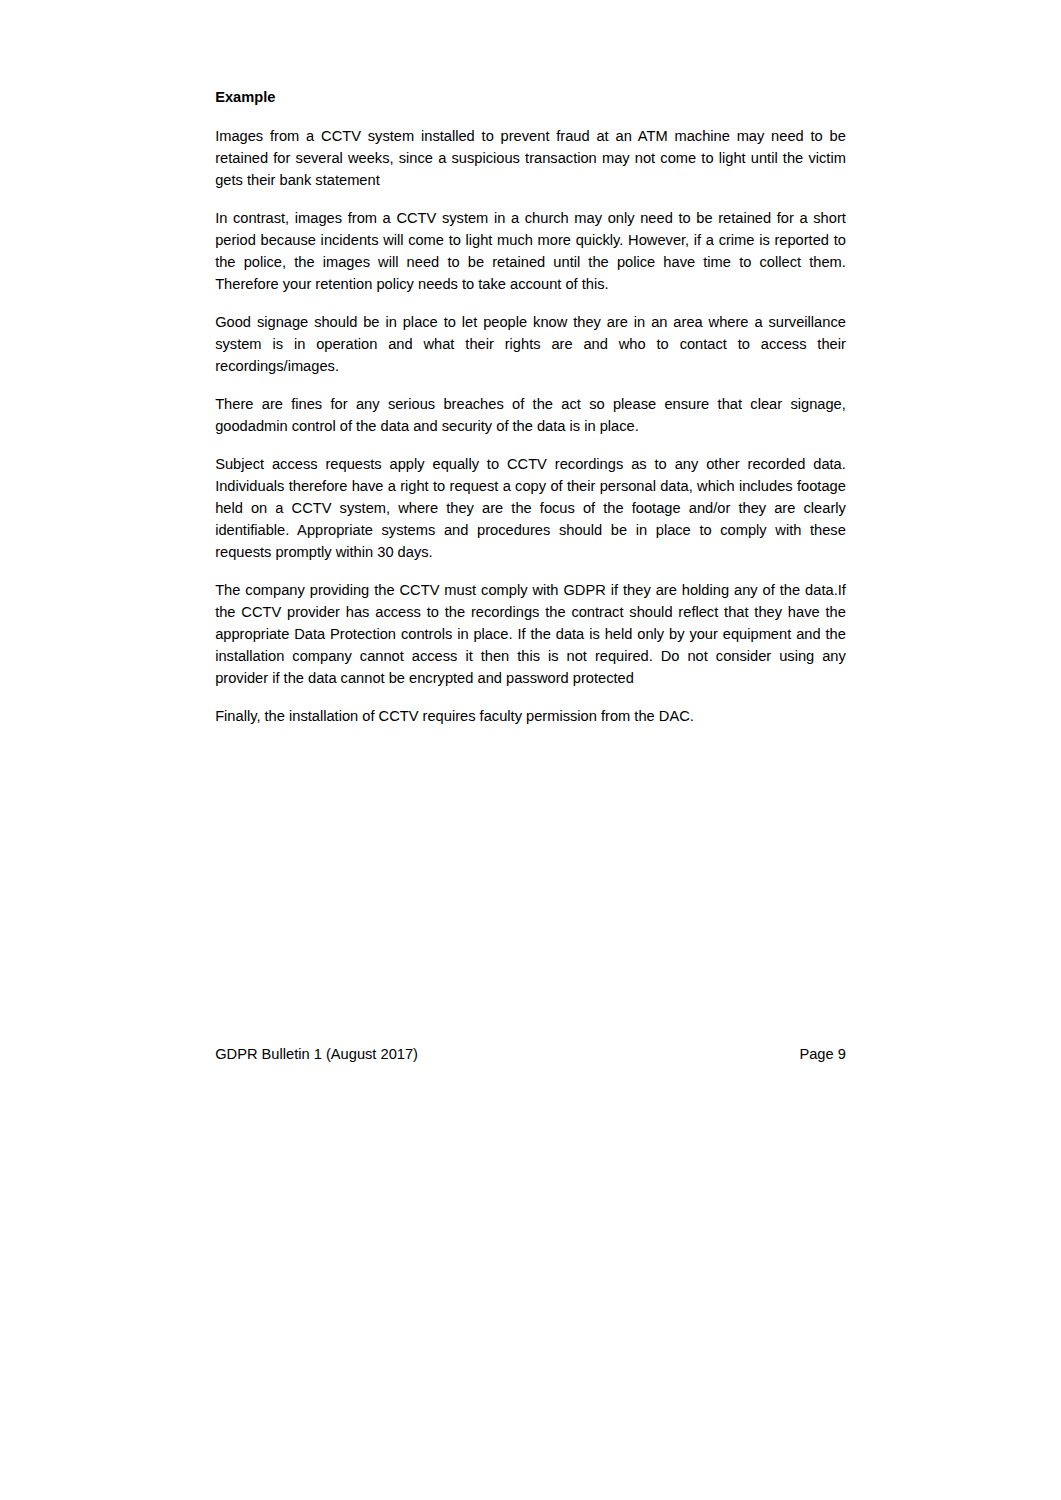Example
Images from a CCTV system installed to prevent fraud at an ATM machine may need to be retained for several weeks, since a suspicious transaction may not come to light until the victim gets their bank statement
In contrast, images from a CCTV system in a church may only need to be retained for a short period because incidents will come to light much more quickly. However, if a crime is reported to the police, the images will need to be retained until the police have time to collect them. Therefore your retention policy needs to take account of this.
Good signage should be in place to let people know they are in an area where a surveillance system is in operation and what their rights are and who to contact to access their recordings/images.
There are fines for any serious breaches of the act so please ensure that clear signage, goodadmin control of the data and security of the data is in place.
Subject access requests apply equally to CCTV recordings as to any other recorded data. Individuals therefore have a right to request a copy of their personal data, which includes footage held on a CCTV system, where they are the focus of the footage and/or they are clearly identifiable. Appropriate systems and procedures should be in place to comply with these requests promptly within 30 days.
The company providing the CCTV must comply with GDPR if they are holding any of the data.If the CCTV provider has access to the recordings the contract should reflect that they have the appropriate Data Protection controls in place. If the data is held only by your equipment and the installation company cannot access it then this is not required. Do not consider using any provider if the data cannot be encrypted and password protected
Finally, the installation of CCTV requires faculty permission from the DAC.
GDPR Bulletin 1 (August 2017) Page 9